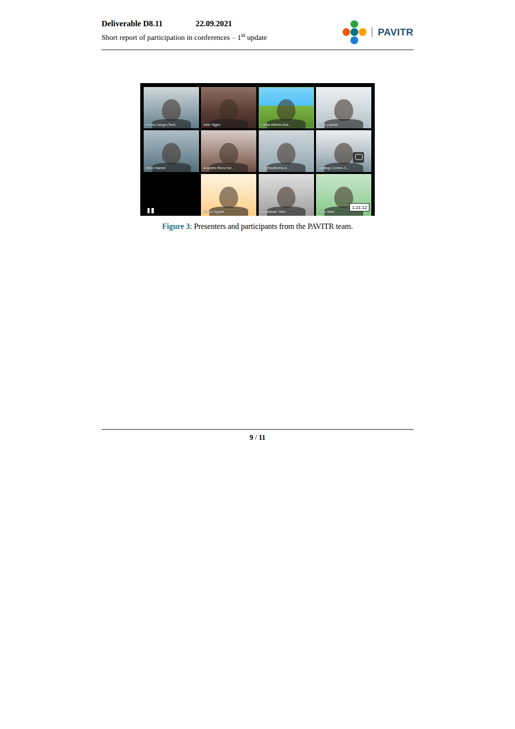Deliverable D8.11 22.09.2021
Short report of participation in conferences – 1st update
PAVITR
Eriona Canga (Tech…
John Vijgen
Carlos Alberto Aria…
girish pophali
Mirko Haenel
Anacleto Rizzo rizz…
odentha@kreta-b…
Santiago Gómez-C…
Enrica Uggetti
Muddassar Taha
Fabio Masi
1:21:12
Figure 3: Presenters and participants from the PAVITR team.
9 / 11